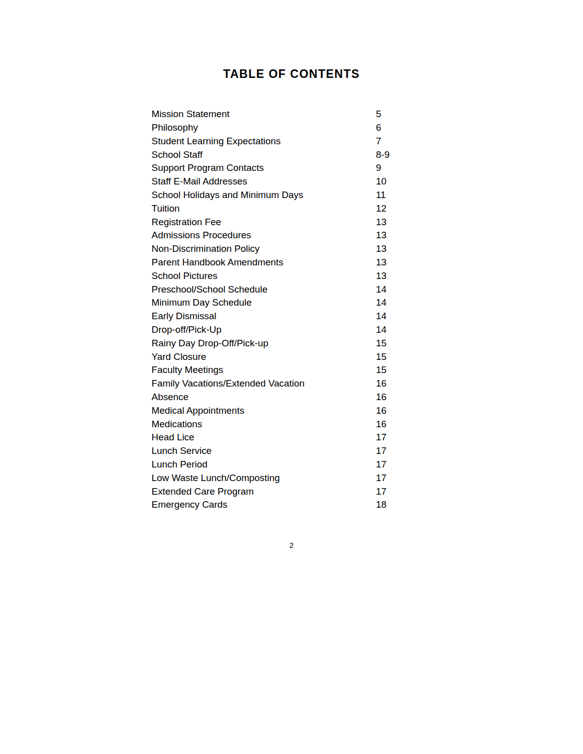TABLE OF CONTENTS
| Mission Statement | 5 |
| Philosophy | 6 |
| Student Learning Expectations | 7 |
| School Staff | 8-9 |
| Support Program Contacts | 9 |
| Staff E-Mail Addresses | 10 |
| School Holidays and Minimum Days | 11 |
| Tuition | 12 |
| Registration Fee | 13 |
| Admissions Procedures | 13 |
| Non-Discrimination Policy | 13 |
| Parent Handbook Amendments | 13 |
| School Pictures | 13 |
| Preschool/School Schedule | 14 |
| Minimum Day Schedule | 14 |
| Early Dismissal | 14 |
| Drop-off/Pick-Up | 14 |
| Rainy Day Drop-Off/Pick-up | 15 |
| Yard Closure | 15 |
| Faculty Meetings | 15 |
| Family Vacations/Extended Vacation | 16 |
| Absence | 16 |
| Medical Appointments | 16 |
| Medications | 16 |
| Head Lice | 17 |
| Lunch Service | 17 |
| Lunch Period | 17 |
| Low Waste Lunch/Composting | 17 |
| Extended Care Program | 17 |
| Emergency Cards | 18 |
2